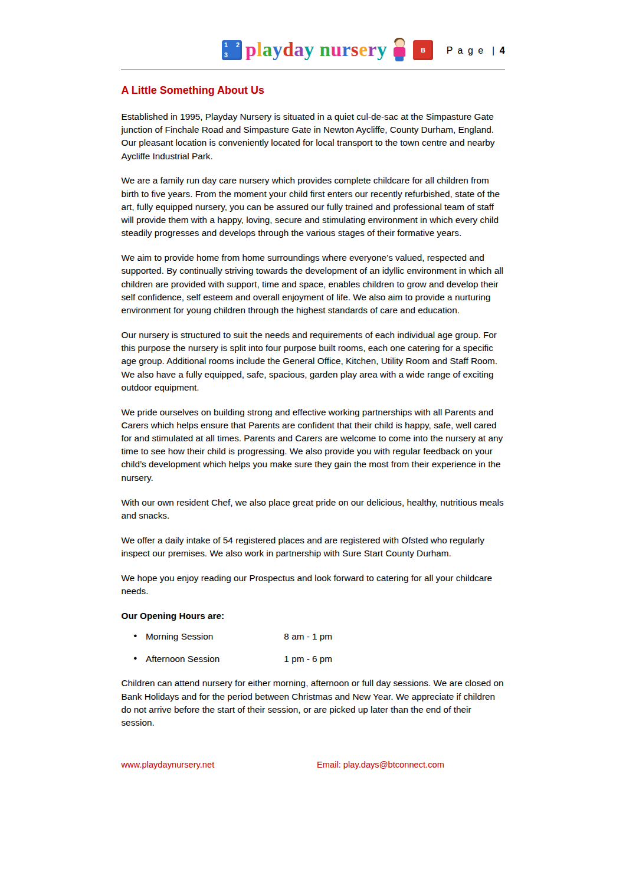123 playday nursery B
P a g e | 4
A Little Something About Us
Established in 1995, Playday Nursery is situated in a quiet cul-de-sac at the Simpasture Gate junction of Finchale Road and Simpasture Gate in Newton Aycliffe, County Durham, England. Our pleasant location is conveniently located for local transport to the town centre and nearby Aycliffe Industrial Park.
We are a family run day care nursery which provides complete childcare for all children from birth to five years. From the moment your child first enters our recently refurbished, state of the art, fully equipped nursery, you can be assured our fully trained and professional team of staff will provide them with a happy, loving, secure and stimulating environment in which every child steadily progresses and develops through the various stages of their formative years.
We aim to provide home from home surroundings where everyone’s valued, respected and supported. By continually striving towards the development of an idyllic environment in which all children are provided with support, time and space, enables children to grow and develop their self confidence, self esteem and overall enjoyment of life. We also aim to provide a nurturing environment for young children through the highest standards of care and education.
Our nursery is structured to suit the needs and requirements of each individual age group. For this purpose the nursery is split into four purpose built rooms, each one catering for a specific age group. Additional rooms include the General Office, Kitchen, Utility Room and Staff Room. We also have a fully equipped, safe, spacious, garden play area with a wide range of exciting outdoor equipment.
We pride ourselves on building strong and effective working partnerships with all Parents and Carers which helps ensure that Parents are confident that their child is happy, safe, well cared for and stimulated at all times. Parents and Carers are welcome to come into the nursery at any time to see how their child is progressing. We also provide you with regular feedback on your child’s development which helps you make sure they gain the most from their experience in the nursery.
With our own resident Chef, we also place great pride on our delicious, healthy, nutritious meals and snacks.
We offer a daily intake of 54 registered places and are registered with Ofsted who regularly inspect our premises. We also work in partnership with Sure Start County Durham.
We hope you enjoy reading our Prospectus and look forward to catering for all your childcare needs.
Our Opening Hours are:
Morning Session 8 am - 1 pm
Afternoon Session 1 pm - 6 pm
Children can attend nursery for either morning, afternoon or full day sessions. We are closed on Bank Holidays and for the period between Christmas and New Year. We appreciate if children do not arrive before the start of their session, or are picked up later than the end of their session.
www.playdaynursery.net Email: play.days@btconnect.com